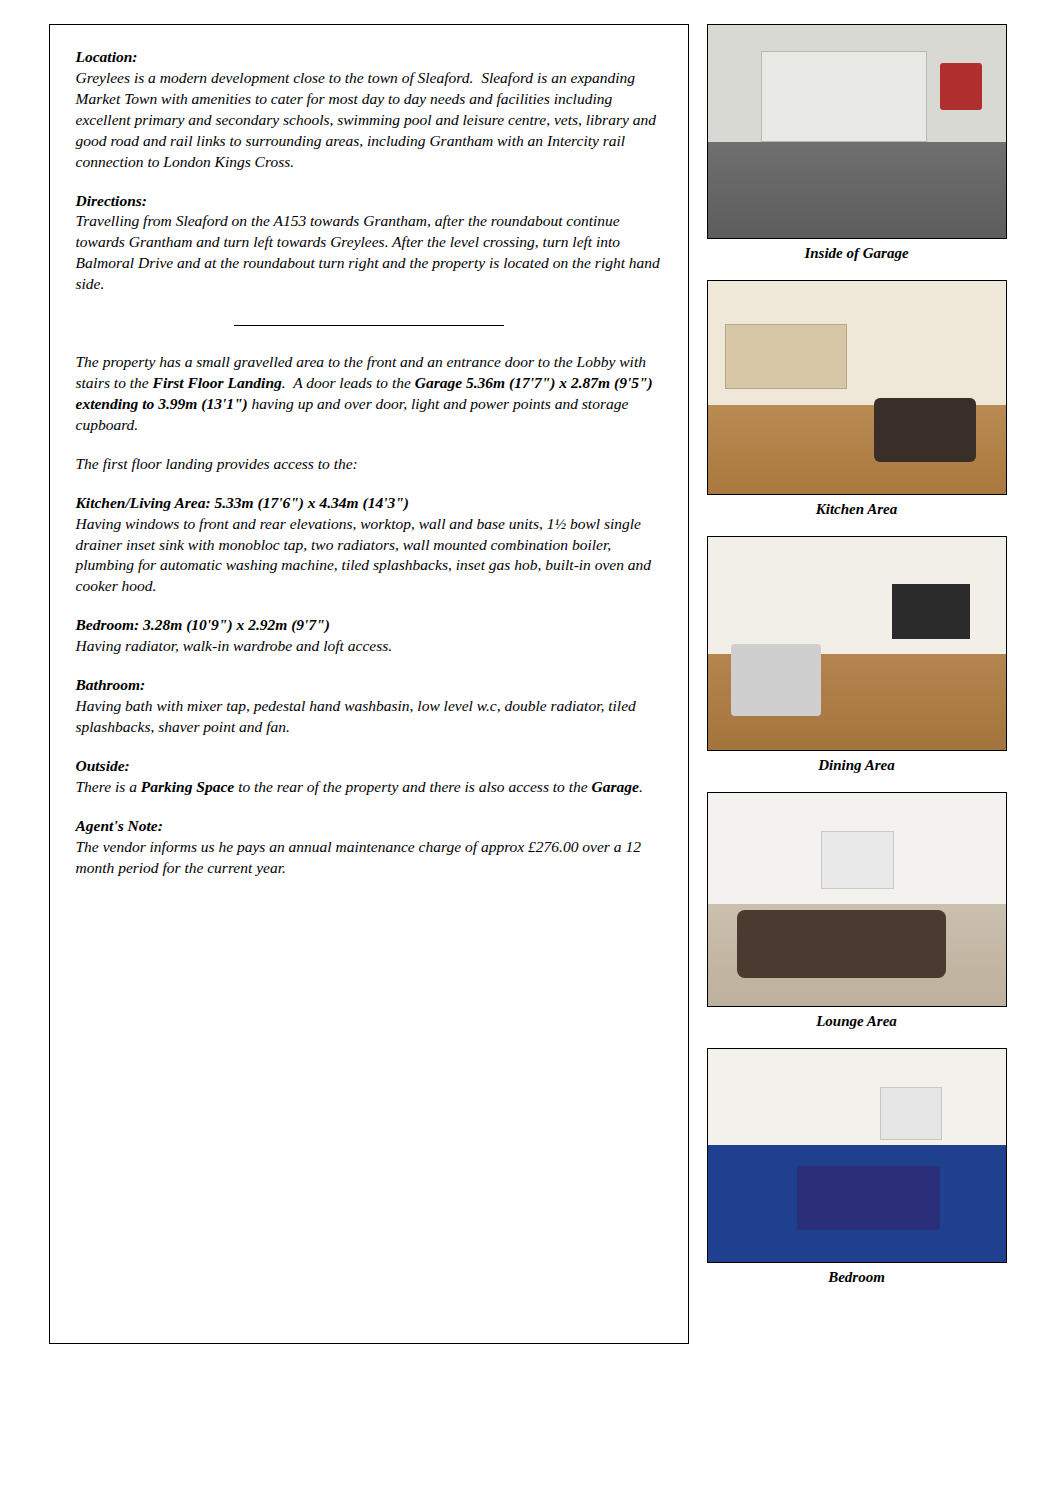Location:
Greylees is a modern development close to the town of Sleaford. Sleaford is an expanding Market Town with amenities to cater for most day to day needs and facilities including excellent primary and secondary schools, swimming pool and leisure centre, vets, library and good road and rail links to surrounding areas, including Grantham with an Intercity rail connection to London Kings Cross.
Directions:
Travelling from Sleaford on the A153 towards Grantham, after the roundabout continue towards Grantham and turn left towards Greylees. After the level crossing, turn left into Balmoral Drive and at the roundabout turn right and the property is located on the right hand side.
The property has a small gravelled area to the front and an entrance door to the Lobby with stairs to the First Floor Landing. A door leads to the Garage 5.36m (17'7") x 2.87m (9'5") extending to 3.99m (13'1") having up and over door, light and power points and storage cupboard.
The first floor landing provides access to the:
Kitchen/Living Area: 5.33m (17'6") x 4.34m (14'3")
Having windows to front and rear elevations, worktop, wall and base units, 1½ bowl single drainer inset sink with monobloc tap, two radiators, wall mounted combination boiler, plumbing for automatic washing machine, tiled splashbacks, inset gas hob, built-in oven and cooker hood.
Bedroom: 3.28m (10'9") x 2.92m (9'7")
Having radiator, walk-in wardrobe and loft access.
Bathroom:
Having bath with mixer tap, pedestal hand washbasin, low level w.c, double radiator, tiled splashbacks, shaver point and fan.
Outside:
There is a Parking Space to the rear of the property and there is also access to the Garage.
Agent's Note:
The vendor informs us he pays an annual maintenance charge of approx £276.00 over a 12 month period for the current year.
Inside of Garage
Kitchen Area
Dining Area
Lounge Area
Bedroom